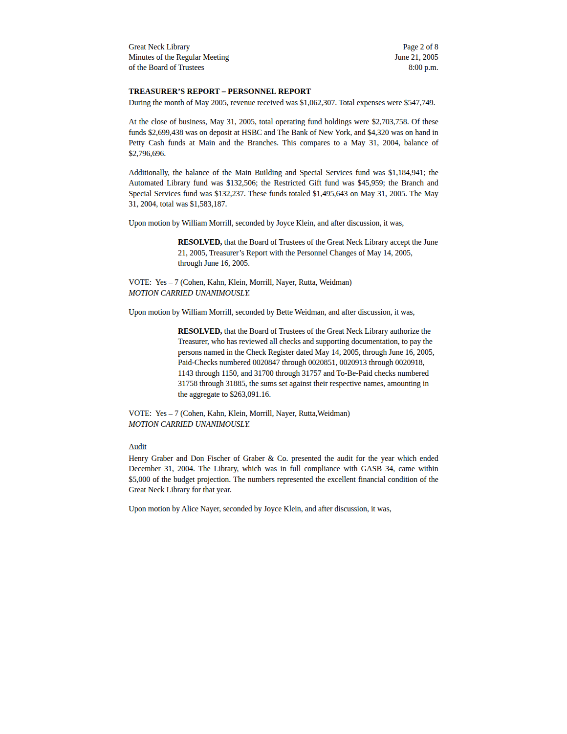| Great Neck Library | Page 2 of 8 |
| Minutes of the Regular Meeting | June 21, 2005 |
| of the Board of Trustees | 8:00 p.m. |
TREASURER’S REPORT – PERSONNEL REPORT
During the month of May 2005, revenue received was $1,062,307. Total expenses were $547,749.
At the close of business, May 31, 2005, total operating fund holdings were $2,703,758. Of these funds $2,699,438 was on deposit at HSBC and The Bank of New York, and $4,320 was on hand in Petty Cash funds at Main and the Branches. This compares to a May 31, 2004, balance of $2,796,696.
Additionally, the balance of the Main Building and Special Services fund was $1,184,941; the Automated Library fund was $132,506; the Restricted Gift fund was $45,959; the Branch and Special Services fund was $132,237. These funds totaled $1,495,643 on May 31, 2005. The May 31, 2004, total was $1,583,187.
Upon motion by William Morrill, seconded by Joyce Klein, and after discussion, it was,
RESOLVED, that the Board of Trustees of the Great Neck Library accept the June 21, 2005, Treasurer’s Report with the Personnel Changes of May 14, 2005, through June 16, 2005.
VOTE: Yes – 7 (Cohen, Kahn, Klein, Morrill, Nayer, Rutta, Weidman)
MOTION CARRIED UNANIMOUSLY.
Upon motion by William Morrill, seconded by Bette Weidman, and after discussion, it was,
RESOLVED, that the Board of Trustees of the Great Neck Library authorize the Treasurer, who has reviewed all checks and supporting documentation, to pay the persons named in the Check Register dated May 14, 2005, through June 16, 2005, Paid-Checks numbered 0020847 through 0020851, 0020913 through 0020918, 1143 through 1150, and 31700 through 31757 and To-Be-Paid checks numbered 31758 through 31885, the sums set against their respective names, amounting in the aggregate to $263,091.16.
VOTE: Yes – 7 (Cohen, Kahn, Klein, Morrill, Nayer, Rutta,Weidman)
MOTION CARRIED UNANIMOUSLY.
Audit
Henry Graber and Don Fischer of Graber & Co. presented the audit for the year which ended December 31, 2004. The Library, which was in full compliance with GASB 34, came within $5,000 of the budget projection. The numbers represented the excellent financial condition of the Great Neck Library for that year.
Upon motion by Alice Nayer, seconded by Joyce Klein, and after discussion, it was,